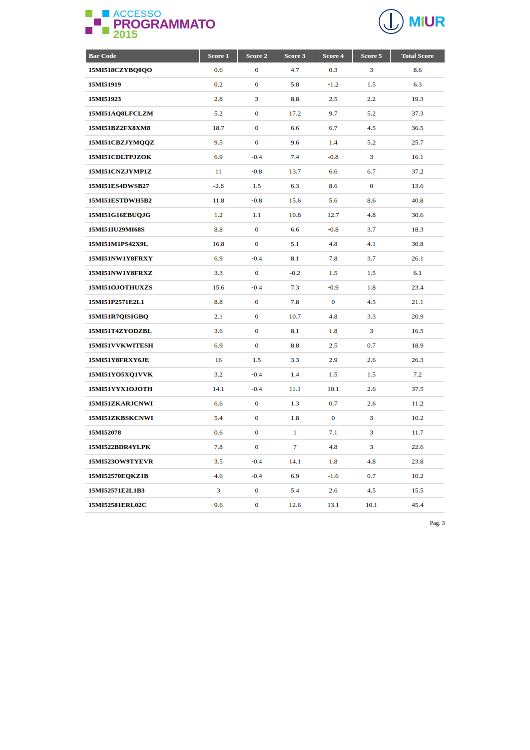ACCESSO
PROGRAMMATO
2015
MIUR
| Bar Code | Score 1 | Score 2 | Score 3 | Score 4 | Score 5 | Total Score |
| --- | --- | --- | --- | --- | --- | --- |
| 15MI518CZYBQ0QO | 0.6 | 0 | 4.7 | 0.3 | 3 | 8.6 |
| 15MI51919 | 0.2 | 0 | 5.8 | -1.2 | 1.5 | 6.3 |
| 15MI51923 | 2.8 | 3 | 8.8 | 2.5 | 2.2 | 19.3 |
| 15MI51AQ8LFCLZM | 5.2 | 0 | 17.2 | 9.7 | 5.2 | 37.3 |
| 15MI51BZ2FX8XM8 | 18.7 | 0 | 6.6 | 6.7 | 4.5 | 36.5 |
| 15MI51CBZJYMQQZ | 9.5 | 0 | 9.6 | 1.4 | 5.2 | 25.7 |
| 15MI51CDLTPJZOK | 6.9 | -0.4 | 7.4 | -0.8 | 3 | 16.1 |
| 15MI51CNZJYMP1Z | 11 | -0.8 | 13.7 | 6.6 | 6.7 | 37.2 |
| 15MI51ES4DWSB27 | -2.8 | 1.5 | 6.3 | 8.6 | 0 | 13.6 |
| 15MI51ESTDWH5B2 | 11.8 | -0.8 | 15.6 | 5.6 | 8.6 | 40.8 |
| 15MI51G16EBUQJG | 1.2 | 1.1 | 10.8 | 12.7 | 4.8 | 30.6 |
| 15MI51IU29MI68S | 8.8 | 0 | 6.6 | -0.8 | 3.7 | 18.3 |
| 15MI51M1PS42X9L | 16.8 | 0 | 5.1 | 4.8 | 4.1 | 30.8 |
| 15MI51NW1Y8FRXY | 6.9 | -0.4 | 8.1 | 7.8 | 3.7 | 26.1 |
| 15MI51NW1Y8FRXZ | 3.3 | 0 | -0.2 | 1.5 | 1.5 | 6.1 |
| 15MI51OJOTHUXZS | 15.6 | -0.4 | 7.3 | -0.9 | 1.8 | 23.4 |
| 15MI51P2571E2L1 | 8.8 | 0 | 7.8 | 0 | 4.5 | 21.1 |
| 15MI51R7QISIGBQ | 2.1 | 0 | 10.7 | 4.8 | 3.3 | 20.9 |
| 15MI51T4ZYODZBL | 3.6 | 0 | 8.1 | 1.8 | 3 | 16.5 |
| 15MI51VVKWITESH | 6.9 | 0 | 8.8 | 2.5 | 0.7 | 18.9 |
| 15MI51Y8FRXY6JE | 16 | 1.5 | 3.3 | 2.9 | 2.6 | 26.3 |
| 15MI51YO5XQ1VVK | 3.2 | -0.4 | 1.4 | 1.5 | 1.5 | 7.2 |
| 15MI51YYX1OJOTH | 14.1 | -0.4 | 11.1 | 10.1 | 2.6 | 37.5 |
| 15MI51ZKARJCNWI | 6.6 | 0 | 1.3 | 0.7 | 2.6 | 11.2 |
| 15MI51ZKBSKCNWI | 5.4 | 0 | 1.8 | 0 | 3 | 10.2 |
| 15MI52078 | 0.6 | 0 | 1 | 7.1 | 3 | 11.7 |
| 15MI522BDR4YLPK | 7.8 | 0 | 7 | 4.8 | 3 | 22.6 |
| 15MI523OW9TYEVR | 3.5 | -0.4 | 14.1 | 1.8 | 4.8 | 23.8 |
| 15MI52570EQKZ1B | 4.6 | -0.4 | 6.9 | -1.6 | 0.7 | 10.2 |
| 15MI52571E2L1B3 | 3 | 0 | 5.4 | 2.6 | 4.5 | 15.5 |
| 15MI52581ERL02C | 9.6 | 0 | 12.6 | 13.1 | 10.1 | 45.4 |
Pag. 3